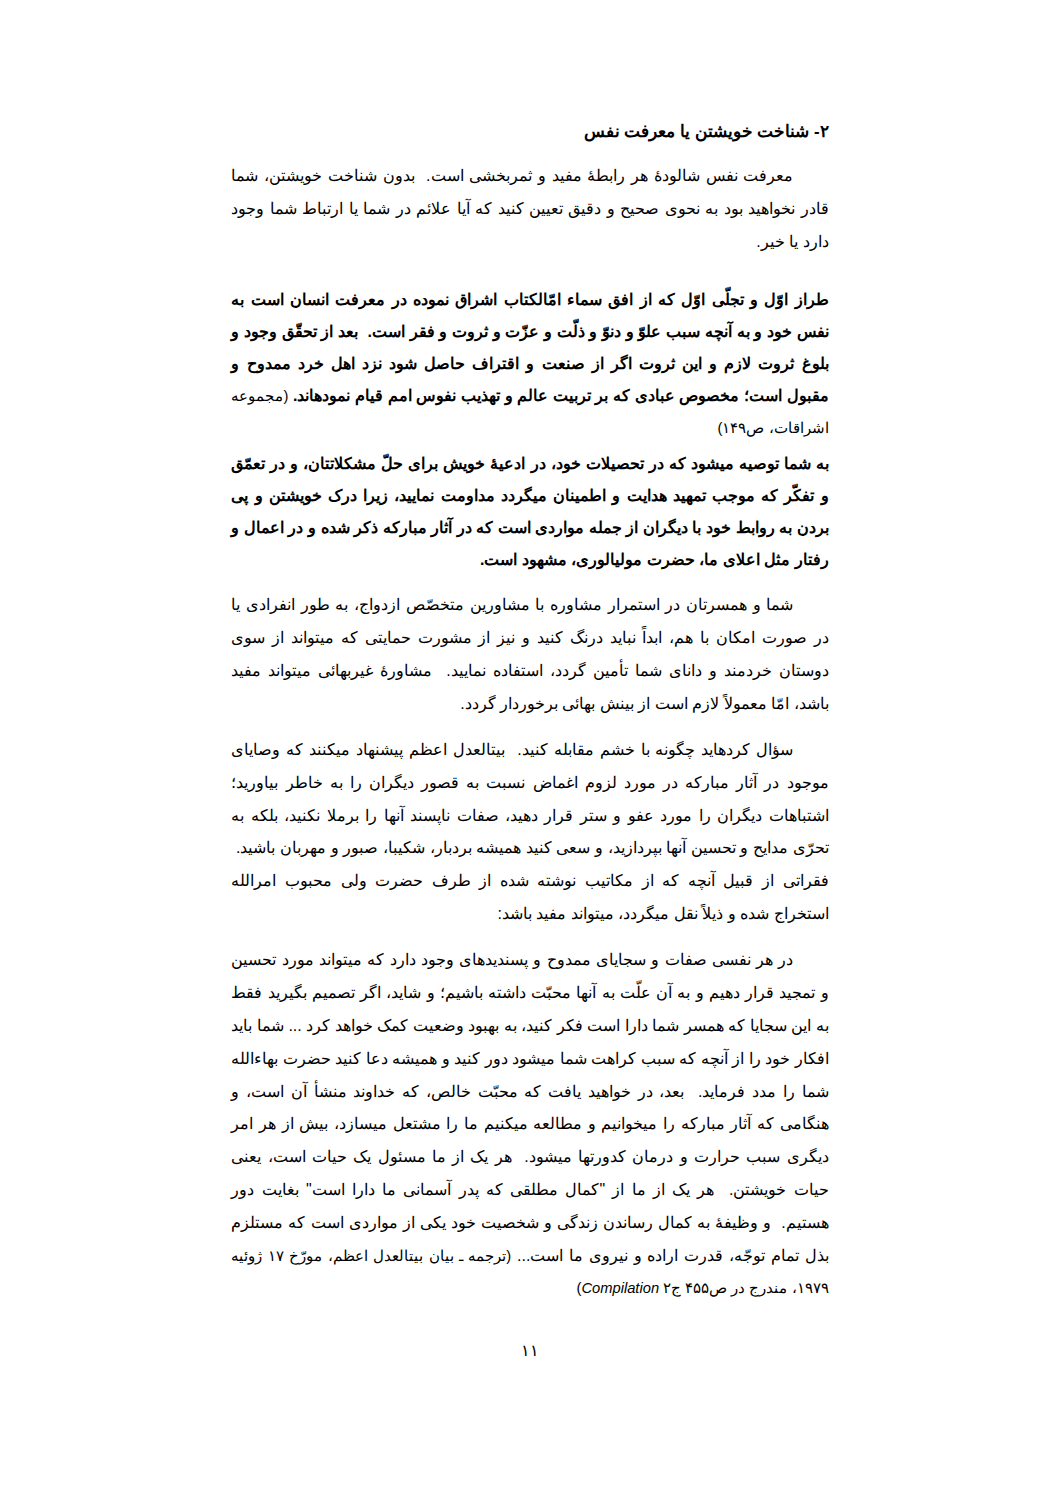۲- شناخت خویشتن یا معرفت نفس
معرفت نفس شالودهٔ هر رابطهٔ مفید و ثمربخشی است. بدون شناخت خویشتن، شما قادر نخواهید بود به نحوی صحیح و دقیق تعیین کنید که آیا علائم در شما یا ارتباط شما وجود دارد یا خیر.
طراز اوّل و تجلّی اوّل که از افق سماء امّالکتاب اشراق نموده در معرفت انسان است به نفس خود و به آنچه سبب علوّ و دنوّ و ذلّت و عزّت و ثروت و فقر است. بعد از تحقّق وجود و بلوغ ثروت لازم و این ثروت اگر از صنعت و اقتراف حاصل شود نزد اهل خرد ممدوح و مقبول است؛ مخصوص عبادی که بر تربیت عالم و تهذیب نفوس امم قیام نمودهاند. (مجموعه اشراقات، ص۱۴۹)
به شما توصیه میشود که در تحصیلات خود، در ادعیهٔ خویش برای حلّ مشکلاتتان، و در تعمّق و تفکّر که موجب تمهید هدایت و اطمینان میگردد مداومت نمایید، زیرا درک خویشتن و پی بردن به روابط خود با دیگران از جمله مواردی است که در آثار مبارکه ذکر شده و در اعمال و رفتار مثل اعلای ما، حضرت مولیالوری، مشهود است.
شما و همسرتان در استمرار مشاوره با مشاورین متخصّص ازدواج، به طور انفرادی یا در صورت امکان با هم، ابداً نباید درنگ کنید و نیز از مشورت حمایتی که میتواند از سوی دوستان خردمند و دانای شما تأمین گردد، استفاده نمایید. مشاورهٔ غیربهائی میتواند مفید باشد، امّا معمولاً لازم است از بینش بهائی برخوردار گردد.
سؤال کردهاید چگونه با خشم مقابله کنید. بیتالعدل اعظم پیشنهاد میکنند که وصایای موجود در آثار مبارکه در مورد لزوم اغماض نسبت به قصور دیگران را به خاطر بیاورید؛ اشتباهات دیگران را مورد عفو و ستر قرار دهید، صفات ناپسند آنها را برملا نکنید، بلکه به تحرّی مدایح و تحسین آنها بپردازید، و سعی کنید همیشه بردبار، شکیبا، صبور و مهربان باشید. فقراتی از قبیل آنچه که از مکاتیب نوشته شده از طرف حضرت ولی محبوب امرالله استخراج شده و ذیلاً نقل میگردد، میتواند مفید باشد:
در هر نفسی صفات و سجایای ممدوح و پسندیدهای وجود دارد که میتواند مورد تحسین و تمجید قرار دهیم و به آن علّت به آنها محبّت داشته باشیم؛ و شاید، اگر تصمیم بگیرید فقط به این سجایا که همسر شما دارا است فکر کنید، به بهبود وضعیت کمک خواهد کرد ... شما باید افکار خود را از آنچه که سبب کراهت شما میشود دور کنید و همیشه دعا کنید حضرت بهاءالله شما را مدد فرماید. بعد، در خواهید یافت که محبّت خالص، که خداوند منشأ آن است، و هنگامی که آثار مبارکه را میخوانیم و مطالعه میکنیم ما را مشتعل میسازد، بیش از هر امر دیگری سبب حرارت و درمان کدورتها میشود. هر یک از ما مسئول یک حیات است، یعنی حیات خویشتن. هر یک از ما از "کمال مطلقی که پدر آسمانی ما دارا است" بغایت دور هستیم. و وظیفهٔ به کمال رساندن زندگی و شخصیت خود یکی از مواردی است که مستلزم بذل تمام توجّه، قدرت اراده و نیروی ما است... (ترجمه ـ بیان بیتالعدل اعظم، مورّخ ۱۷ ژوئیه ۱۹۷۹، مندرج در ص۴۵۵ ج۲ Compilation)
۱۱